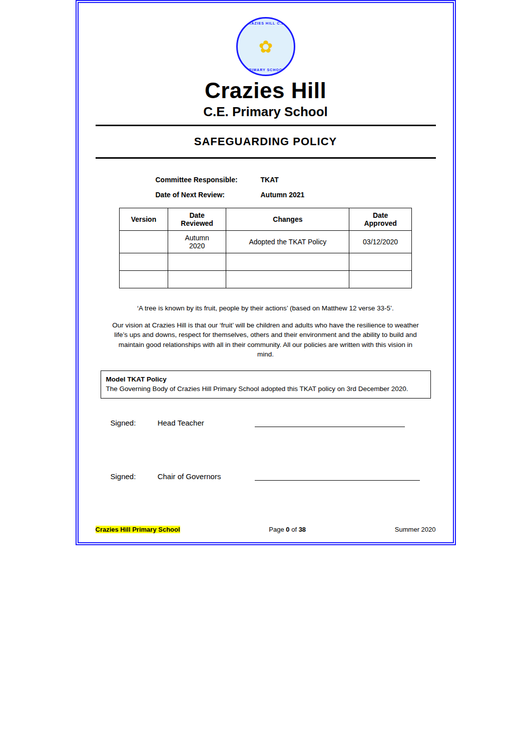CRAZIES HILL C.E. PRIMARY SCHOOL
✿
Crazies Hill
C.E. Primary School
SAFEGUARDING POLICY
Committee Responsible: TKAT
Date of Next Review: Autumn 2021
| Version | Date Reviewed | Changes | Date Approved |
| --- | --- | --- | --- |
| | Autumn 2020 | Adopted the TKAT Policy | 03/12/2020 |
‘A tree is known by its fruit, people by their actions’ (based on Matthew 12 verse 33-5’.
Our vision at Crazies Hill is that our ‘fruit’ will be children and adults who have the resilience to weather life’s ups and downs, respect for themselves, others and their environment and the ability to build and maintain good relationships with all in their community. All our policies are written with this vision in mind.
Model TKAT Policy The Governing Body of Crazies Hill Primary School adopted this TKAT policy on 3rd December 2020.
Signed: Head Teacher
Signed: Chair of Governors
Crazies Hill Primary School
Page 0 of 38
Summer 2020